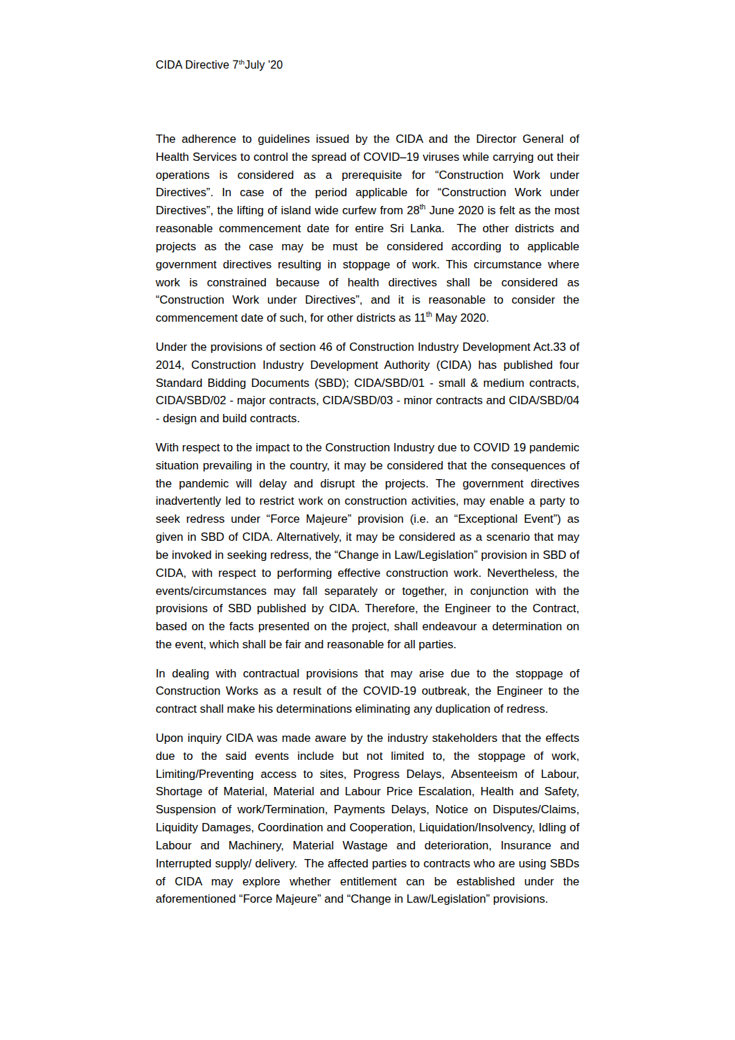CIDA Directive 7thJuly '20
The adherence to guidelines issued by the CIDA and the Director General of Health Services to control the spread of COVID–19 viruses while carrying out their operations is considered as a prerequisite for “Construction Work under Directives”. In case of the period applicable for “Construction Work under Directives”, the lifting of island wide curfew from 28th June 2020 is felt as the most reasonable commencement date for entire Sri Lanka. The other districts and projects as the case may be must be considered according to applicable government directives resulting in stoppage of work. This circumstance where work is constrained because of health directives shall be considered as “Construction Work under Directives”, and it is reasonable to consider the commencement date of such, for other districts as 11th May 2020.
Under the provisions of section 46 of Construction Industry Development Act.33 of 2014, Construction Industry Development Authority (CIDA) has published four Standard Bidding Documents (SBD); CIDA/SBD/01 - small & medium contracts, CIDA/SBD/02 - major contracts, CIDA/SBD/03 - minor contracts and CIDA/SBD/04 - design and build contracts.
With respect to the impact to the Construction Industry due to COVID 19 pandemic situation prevailing in the country, it may be considered that the consequences of the pandemic will delay and disrupt the projects. The government directives inadvertently led to restrict work on construction activities, may enable a party to seek redress under “Force Majeure” provision (i.e. an “Exceptional Event”) as given in SBD of CIDA. Alternatively, it may be considered as a scenario that may be invoked in seeking redress, the “Change in Law/Legislation” provision in SBD of CIDA, with respect to performing effective construction work. Nevertheless, the events/circumstances may fall separately or together, in conjunction with the provisions of SBD published by CIDA. Therefore, the Engineer to the Contract, based on the facts presented on the project, shall endeavour a determination on the event, which shall be fair and reasonable for all parties.
In dealing with contractual provisions that may arise due to the stoppage of Construction Works as a result of the COVID-19 outbreak, the Engineer to the contract shall make his determinations eliminating any duplication of redress.
Upon inquiry CIDA was made aware by the industry stakeholders that the effects due to the said events include but not limited to, the stoppage of work, Limiting/Preventing access to sites, Progress Delays, Absenteeism of Labour, Shortage of Material, Material and Labour Price Escalation, Health and Safety, Suspension of work/Termination, Payments Delays, Notice on Disputes/Claims, Liquidity Damages, Coordination and Cooperation, Liquidation/Insolvency, Idling of Labour and Machinery, Material Wastage and deterioration, Insurance and Interrupted supply/ delivery. The affected parties to contracts who are using SBDs of CIDA may explore whether entitlement can be established under the aforementioned “Force Majeure” and “Change in Law/Legislation” provisions.